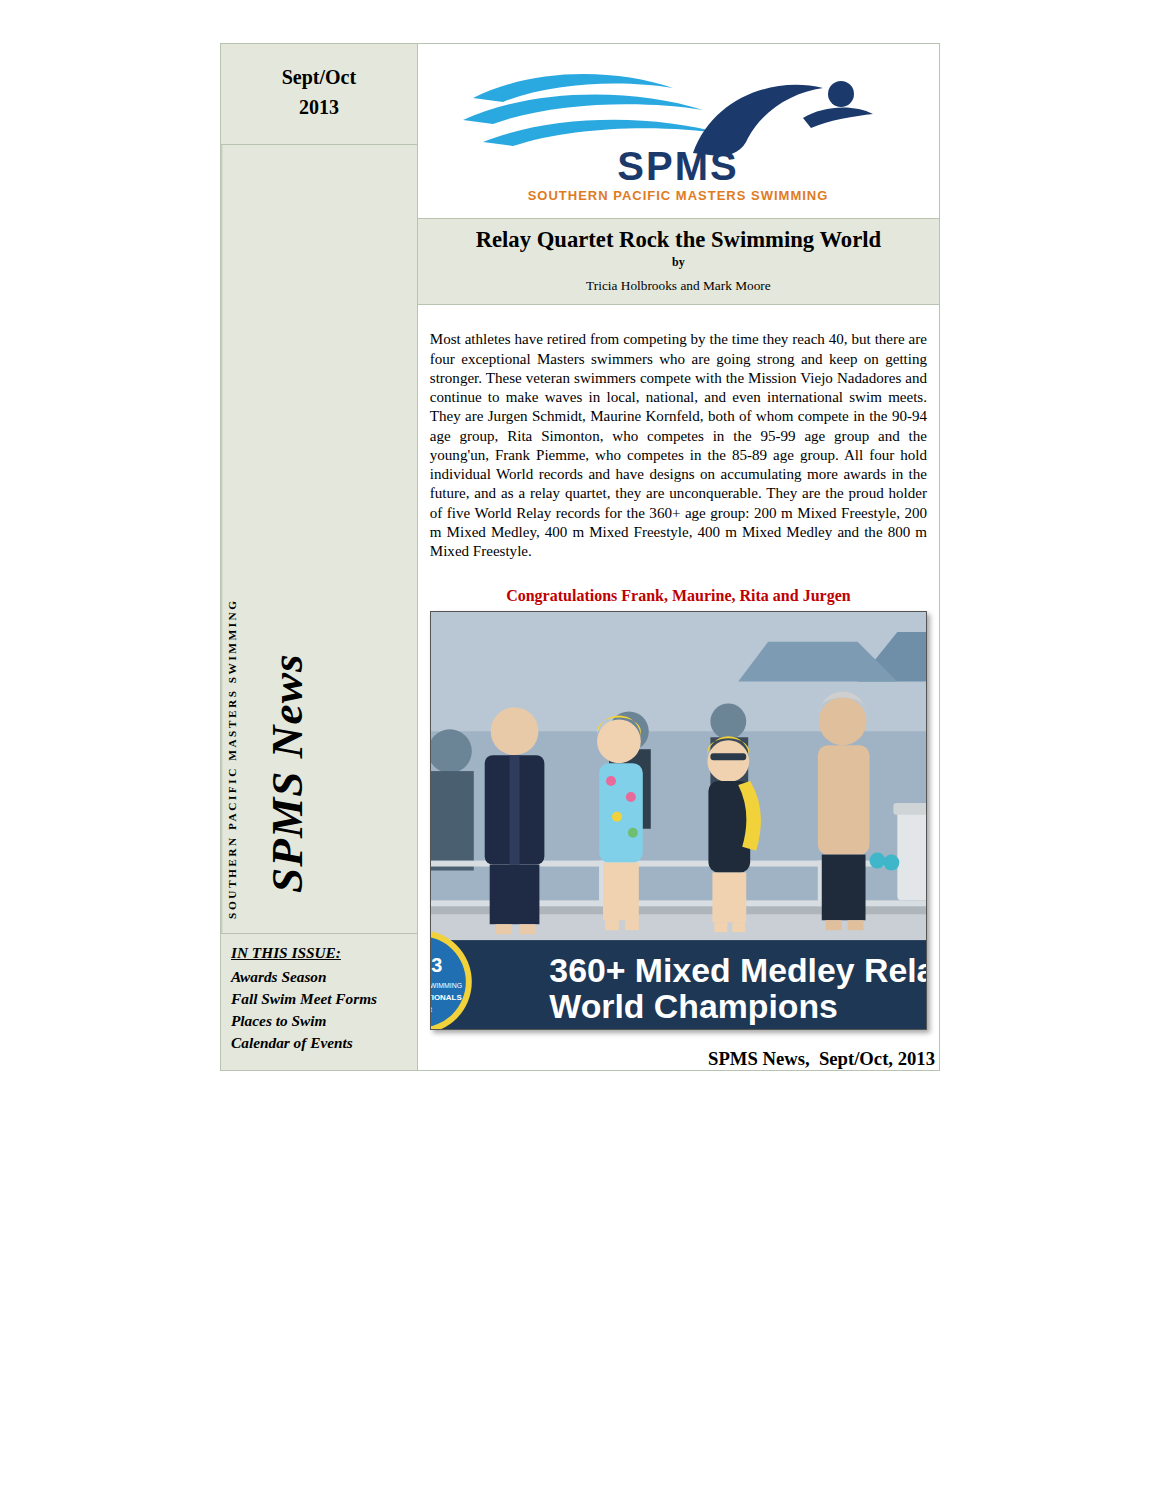Sept/Oct
2013
SOUTHERN PACIFIC MASTERS SWIMMING
SPMS News
IN THIS ISSUE:
Awards Season
Fall Swim Meet Forms
Places to Swim
Calendar of Events
SPMS SOUTHERN PACIFIC MASTERS SWIMMING
Relay Quartet Rock the Swimming World
by
Tricia Holbrooks and Mark Moore
Most athletes have retired from competing by the time they reach 40, but there are four exceptional Masters swimmers who are going strong and keep on getting stronger. These veteran swimmers compete with the Mission Viejo Nadadores and continue to make waves in local, national, and even international swim meets. They are Jurgen Schmidt, Maurine Kornfeld, both of whom compete in the 90-94 age group, Rita Simonton, who competes in the 95-99 age group and the young'un, Frank Piemme, who competes in the 85-89 age group. All four hold individual World records and have designs on accumulating more awards in the future, and as a relay quartet, they are unconquerable. They are the proud holder of five World Relay records for the 360+ age group: 200 m Mixed Freestyle, 200 m Mixed Medley, 400 m Mixed Freestyle, 400 m Mixed Medley and the 800 m Mixed Freestyle.
Congratulations Frank, Maurine, Rita and Jurgen
360+ Mixed Medley Relay World Champions 2013 US MASTERS SWIMMING SUMMER NATIONALS Marriott
SPMS News, Sept/Oct, 2013